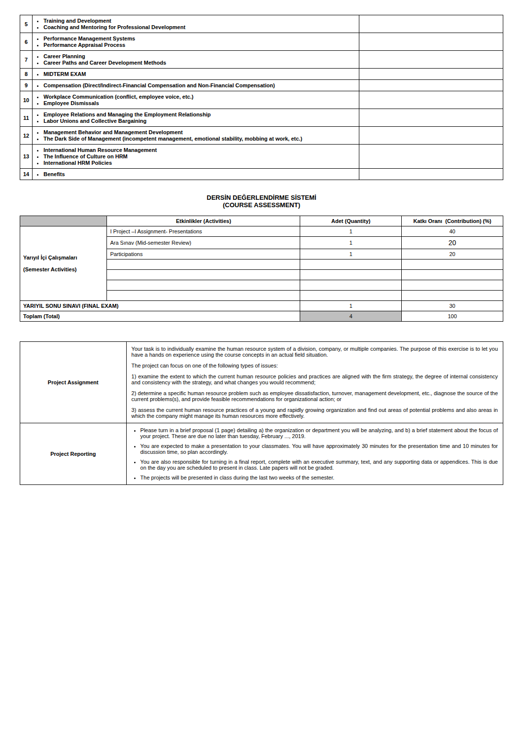| 5 | Training and Development Coaching and Mentoring for Professional Development | |
| 6 | Performance Management Systems Performance Appraisal Process | |
| 7 | Career Planning Career Paths and Career Development Methods | |
| 8 | MIDTERM EXAM | |
| 9 | Compensation (Direct/Indirect-Financial Compensation and Non-Financial Compensation) | |
| 10 | Workplace Communication (conflict, employee voice, etc.) Employee Dismissals | |
| 11 | Employee Relations and Managing the Employment Relationship Labor Unions and Collective Bargaining | |
| 12 | Management Behavior and Management Development The Dark Side of Management (incompetent management, emotional stability, mobbing at work, etc.) | |
| 13 | International Human Resource Management The Influence of Culture on HRM International HRM Policies | |
| 14 | Benefits | |
DERSİN DEĞERLENDİRME SİSTEMİ
(COURSE ASSESSMENT)
| | Etkinlikler (Activities) | Adet (Quantity) | Katkı Oranı (Contribution) (%) |
| Yarıyıl İçi Çalışmaları (Semester Activities) | I Project –I Assignment- Presentations | 1 | 40 |
| Ara Sınav (Mid-semester Review) | 1 | 20 |
| Participations | 1 | 20 |
| YARIYIL SONU SINAVI (FINAL EXAM) | 1 | 30 |
| Toplam (Total) | 4 | 100 |
| Project Assignment | Your task is to individually examine the human resource system of a division, company, or multiple companies. The purpose of this exercise is to let you have a hands on experience using the course concepts in an actual field situation. The project can focus on one of the following types of issues: 1) examine the extent to which the current human resource policies and practices are aligned with the firm strategy, the degree of internal consistency and consistency with the strategy, and what changes you would recommend; 2) determine a specific human resource problem such as employee dissatisfaction, turnover, management development, etc., diagnose the source of the current problems(s), and provide feasible recommendations for organizational action; or 3) assess the current human resource practices of a young and rapidly growing organization and find out areas of potential problems and also areas in which the company might manage its human resources more effectively. |
| Project Reporting | Please turn in a brief proposal (1 page) detailing a) the organization or department you will be analyzing, and b) a brief statement about the focus of your project. These are due no later than tuesday, February ..., 2019. You are expected to make a presentation to your classmates. You will have approximately 30 minutes for the presentation time and 10 minutes for discussion time, so plan accordingly. You are also responsible for turning in a final report, complete with an executive summary, text, and any supporting data or appendices. This is due on the day you are scheduled to present in class. Late papers will not be graded. The projects will be presented in class during the last two weeks of the semester. |